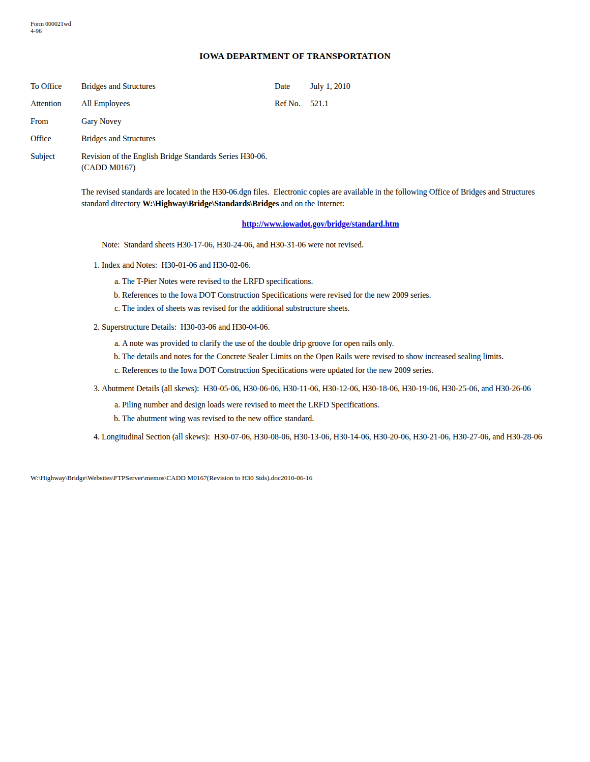Form 000021wd
4-96
IOWA DEPARTMENT OF TRANSPORTATION
| To Office | Bridges and Structures | Date | July 1, 2010 |
| Attention | All Employees | Ref No. | 521.1 |
| From | Gary Novey | | |
| Office | Bridges and Structures | | |
| Subject | Revision of the English Bridge Standards Series H30-06. (CADD M0167) |
The revised standards are located in the H30-06.dgn files. Electronic copies are available in the following Office of Bridges and Structures standard directory W:\Highway\Bridge\Standards\Bridges and on the Internet:
http://www.iowadot.gov/bridge/standard.htm
Note: Standard sheets H30-17-06, H30-24-06, and H30-31-06 were not revised.
Index and Notes: H30-01-06 and H30-02-06.
The T-Pier Notes were revised to the LRFD specifications.
References to the Iowa DOT Construction Specifications were revised for the new 2009 series.
The index of sheets was revised for the additional substructure sheets.
Superstructure Details: H30-03-06 and H30-04-06.
A note was provided to clarify the use of the double drip groove for open rails only.
The details and notes for the Concrete Sealer Limits on the Open Rails were revised to show increased sealing limits.
References to the Iowa DOT Construction Specifications were updated for the new 2009 series.
Abutment Details (all skews): H30-05-06, H30-06-06, H30-11-06, H30-12-06, H30-18-06, H30-19-06, H30-25-06, and H30-26-06
Piling number and design loads were revised to meet the LRFD Specifications.
The abutment wing was revised to the new office standard.
Longitudinal Section (all skews): H30-07-06, H30-08-06, H30-13-06, H30-14-06, H30-20-06, H30-21-06, H30-27-06, and H30-28-06
W:\Highway\Bridge\Websites\FTPServer\memos\CADD M0167(Revision to H30 Stds).doc2010-06-16